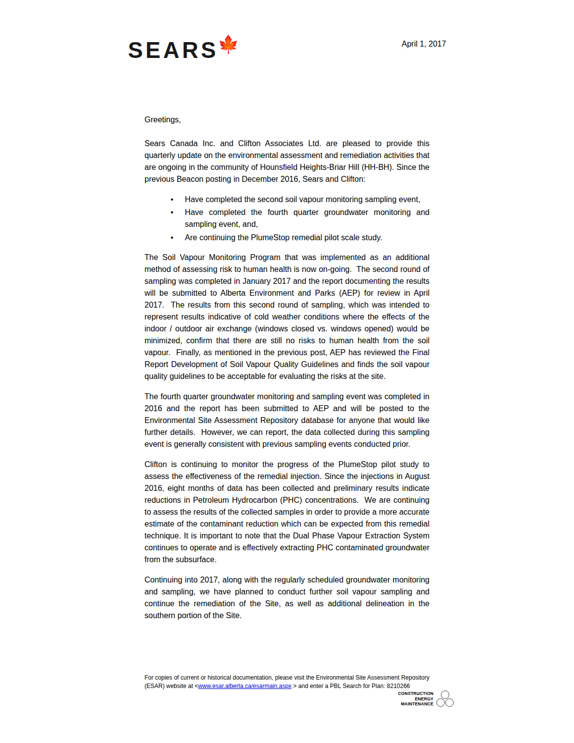SEARS🍁
April 1, 2017
Greetings,
Sears Canada Inc. and Clifton Associates Ltd. are pleased to provide this quarterly update on the environmental assessment and remediation activities that are ongoing in the community of Hounsfield Heights-Briar Hill (HH-BH). Since the previous Beacon posting in December 2016, Sears and Clifton:
Have completed the second soil vapour monitoring sampling event,
Have completed the fourth quarter groundwater monitoring and sampling event, and,
Are continuing the PlumeStop remedial pilot scale study.
The Soil Vapour Monitoring Program that was implemented as an additional method of assessing risk to human health is now on-going. The second round of sampling was completed in January 2017 and the report documenting the results will be submitted to Alberta Environment and Parks (AEP) for review in April 2017. The results from this second round of sampling, which was intended to represent results indicative of cold weather conditions where the effects of the indoor / outdoor air exchange (windows closed vs. windows opened) would be minimized, confirm that there are still no risks to human health from the soil vapour. Finally, as mentioned in the previous post, AEP has reviewed the Final Report Development of Soil Vapour Quality Guidelines and finds the soil vapour quality guidelines to be acceptable for evaluating the risks at the site.
The fourth quarter groundwater monitoring and sampling event was completed in 2016 and the report has been submitted to AEP and will be posted to the Environmental Site Assessment Repository database for anyone that would like further details. However, we can report, the data collected during this sampling event is generally consistent with previous sampling events conducted prior.
Clifton is continuing to monitor the progress of the PlumeStop pilot study to assess the effectiveness of the remedial injection. Since the injections in August 2016, eight months of data has been collected and preliminary results indicate reductions in Petroleum Hydrocarbon (PHC) concentrations. We are continuing to assess the results of the collected samples in order to provide a more accurate estimate of the contaminant reduction which can be expected from this remedial technique. It is important to note that the Dual Phase Vapour Extraction System continues to operate and is effectively extracting PHC contaminated groundwater from the subsurface.
Continuing into 2017, along with the regularly scheduled groundwater monitoring and sampling, we have planned to conduct further soil vapour sampling and continue the remediation of the Site, as well as additional delineation in the southern portion of the Site.
For copies of current or historical documentation, please visit the Environmental Site Assessment Repository (ESAR) website at <www.esar.alberta.ca/esarmain.aspx > and enter a PBL Search for Plan: 8210266
CONSTRUCTION
ENERGY
MAINTENANCE